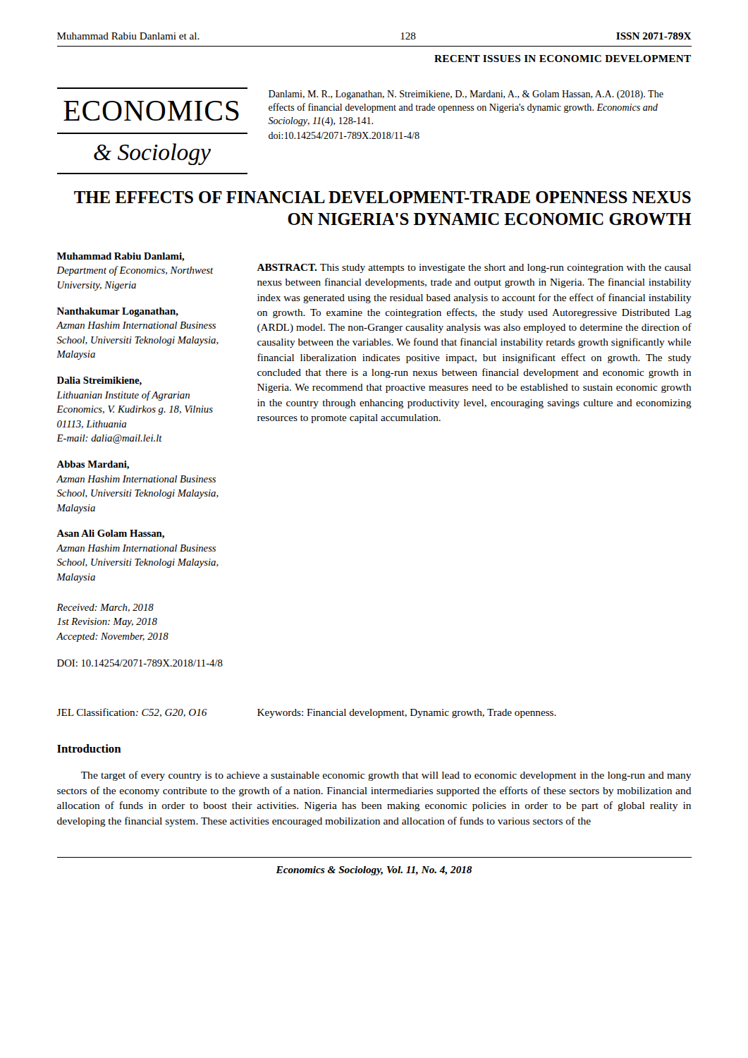Muhammad Rabiu Danlami et al. 128 ISSN 2071-789X
RECENT ISSUES IN ECONOMIC DEVELOPMENT
ECONOMICS
& Sociology
Danlami, M. R., Loganathan, N. Streimikiene, D., Mardani, A., & Golam Hassan, A.A. (2018). The effects of financial development and trade openness on Nigeria's dynamic growth. Economics and Sociology, 11(4), 128-141.
doi:10.14254/2071-789X.2018/11-4/8
The Effects of Financial Development-Trade Openness Nexus on Nigeria's Dynamic Economic Growth
Muhammad Rabiu Danlami,
Department of Economics, Northwest University, Nigeria
Nanthakumar Loganathan,
Azman Hashim International Business School, Universiti Teknologi Malaysia, Malaysia
Dalia Streimikiene,
Lithuanian Institute of Agrarian Economics, V. Kudirkos g. 18, Vilnius 01113, Lithuania
E-mail: dalia@mail.lei.lt
Abbas Mardani,
Azman Hashim International Business School, Universiti Teknologi Malaysia, Malaysia
Asan Ali Golam Hassan,
Azman Hashim International Business School, Universiti Teknologi Malaysia, Malaysia
Received: March, 2018
1st Revision: May, 2018
Accepted: November, 2018
DOI: 10.14254/2071-789X.2018/11-4/8
ABSTRACT. This study attempts to investigate the short and long-run cointegration with the causal nexus between financial developments, trade and output growth in Nigeria. The financial instability index was generated using the residual based analysis to account for the effect of financial instability on growth. To examine the cointegration effects, the study used Autoregressive Distributed Lag (ARDL) model. The non-Granger causality analysis was also employed to determine the direction of causality between the variables. We found that financial instability retards growth significantly while financial liberalization indicates positive impact, but insignificant effect on growth. The study concluded that there is a long-run nexus between financial development and economic growth in Nigeria. We recommend that proactive measures need to be established to sustain economic growth in the country through enhancing productivity level, encouraging savings culture and economizing resources to promote capital accumulation.
JEL Classification: C52, G20, O16
Keywords: Financial development, Dynamic growth, Trade openness.
Introduction
The target of every country is to achieve a sustainable economic growth that will lead to economic development in the long-run and many sectors of the economy contribute to the growth of a nation. Financial intermediaries supported the efforts of these sectors by mobilization and allocation of funds in order to boost their activities. Nigeria has been making economic policies in order to be part of global reality in developing the financial system. These activities encouraged mobilization and allocation of funds to various sectors of the
Economics & Sociology, Vol. 11, No. 4, 2018